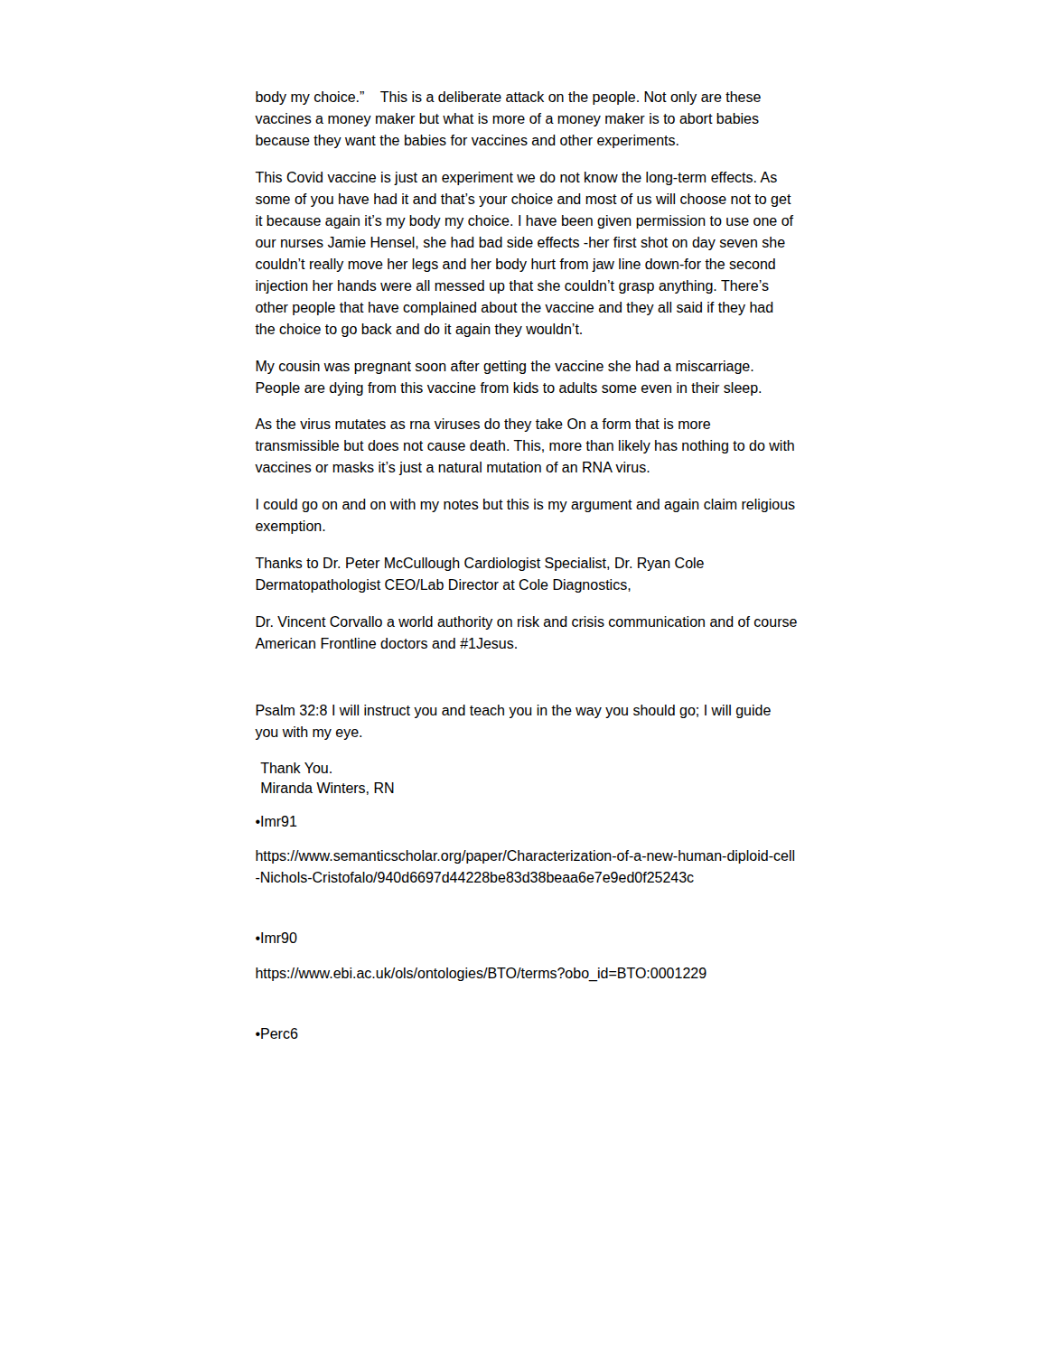body my choice.” This is a deliberate attack on the people. Not only are these vaccines a money maker but what is more of a money maker is to abort babies because they want the babies for vaccines and other experiments.
This Covid vaccine is just an experiment we do not know the long-term effects. As some of you have had it and that’s your choice and most of us will choose not to get it because again it’s my body my choice. I have been given permission to use one of our nurses Jamie Hensel, she had bad side effects -her first shot on day seven she couldn’t really move her legs and her body hurt from jaw line down-for the second injection her hands were all messed up that she couldn’t grasp anything. There’s other people that have complained about the vaccine and they all said if they had the choice to go back and do it again they wouldn’t.
My cousin was pregnant soon after getting the vaccine she had a miscarriage. People are dying from this vaccine from kids to adults some even in their sleep.
As the virus mutates as rna viruses do they take On a form that is more transmissible but does not cause death. This, more than likely has nothing to do with vaccines or masks it’s just a natural mutation of an RNA virus.
I could go on and on with my notes but this is my argument and again claim religious exemption.
Thanks to Dr. Peter McCullough Cardiologist Specialist, Dr. Ryan Cole Dermatopathologist CEO/Lab Director at Cole Diagnostics,
Dr. Vincent Corvallo a world authority on risk and crisis communication and of course American Frontline doctors and #1Jesus.
Psalm 32:8 I will instruct you and teach you in the way you should go; I will guide you with my eye.
Thank You.
Miranda Winters, RN
•Imr91
https://www.semanticscholar.org/paper/Characterization-of-a-new-human-diploid-cell-Nichols-Cristofalo/940d6697d44228be83d38beaa6e7e9ed0f25243c
•Imr90
https://www.ebi.ac.uk/ols/ontologies/BTO/terms?obo_id=BTO:0001229
•Perc6